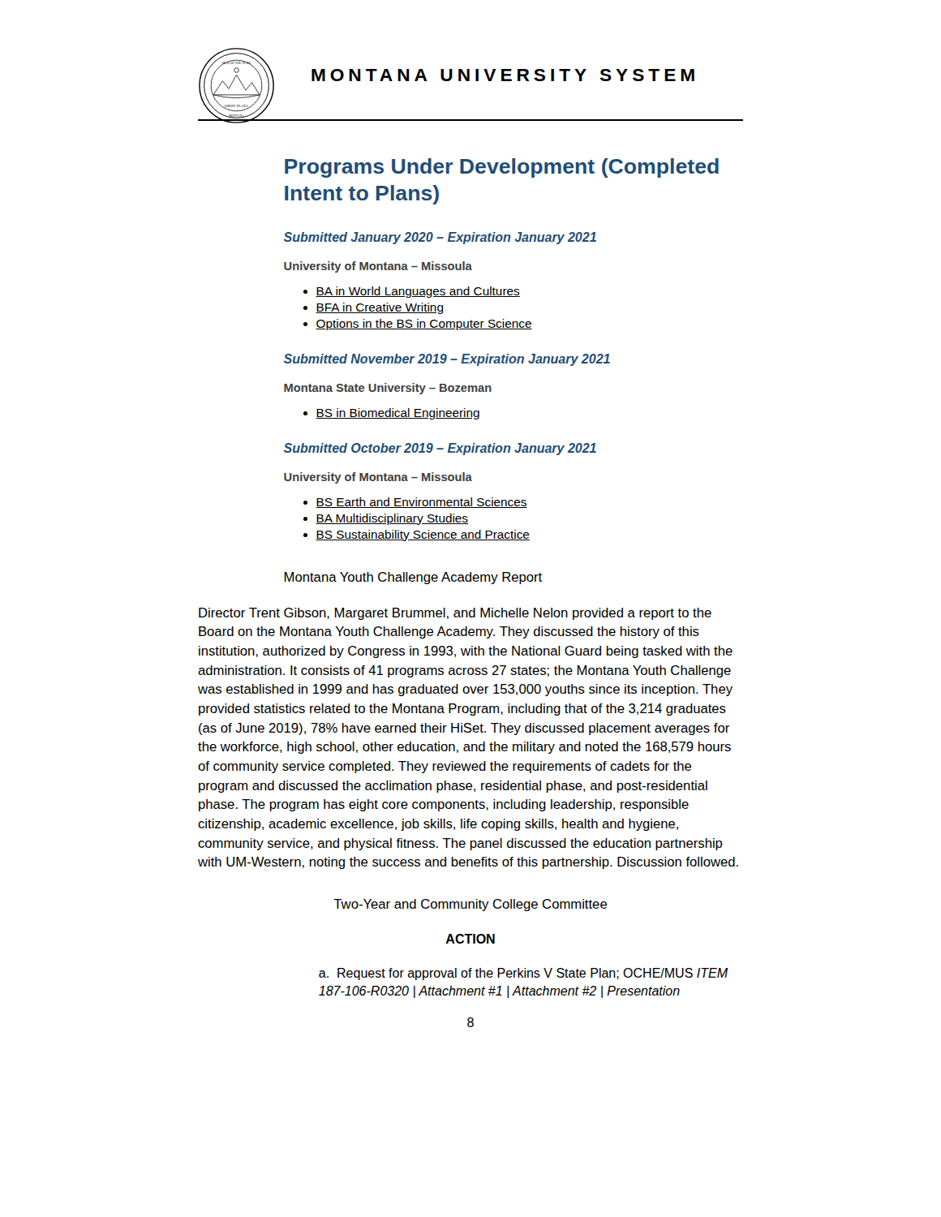OROY PLATA SEAL OF THE STATE MONTANA
MONTANA UNIVERSITY SYSTEM
Programs Under Development (Completed Intent to Plans)
Submitted January 2020 – Expiration January 2021
University of Montana – Missoula
BA in World Languages and Cultures
BFA in Creative Writing
Options in the BS in Computer Science
Submitted November 2019 – Expiration January 2021
Montana State University – Bozeman
BS in Biomedical Engineering
Submitted October 2019 – Expiration January 2021
University of Montana – Missoula
BS Earth and Environmental Sciences
BA Multidisciplinary Studies
BS Sustainability Science and Practice
Montana Youth Challenge Academy Report
Director Trent Gibson, Margaret Brummel, and Michelle Nelon provided a report to the Board on the Montana Youth Challenge Academy. They discussed the history of this institution, authorized by Congress in 1993, with the National Guard being tasked with the administration. It consists of 41 programs across 27 states; the Montana Youth Challenge was established in 1999 and has graduated over 153,000 youths since its inception. They provided statistics related to the Montana Program, including that of the 3,214 graduates (as of June 2019), 78% have earned their HiSet. They discussed placement averages for the workforce, high school, other education, and the military and noted the 168,579 hours of community service completed. They reviewed the requirements of cadets for the program and discussed the acclimation phase, residential phase, and post-residential phase. The program has eight core components, including leadership, responsible citizenship, academic excellence, job skills, life coping skills, health and hygiene, community service, and physical fitness. The panel discussed the education partnership with UM-Western, noting the success and benefits of this partnership. Discussion followed.
Two-Year and Community College Committee
ACTION
a. Request for approval of the Perkins V State Plan; OCHE/MUS ITEM 187-106-R0320 | Attachment #1 | Attachment #2 | Presentation
8